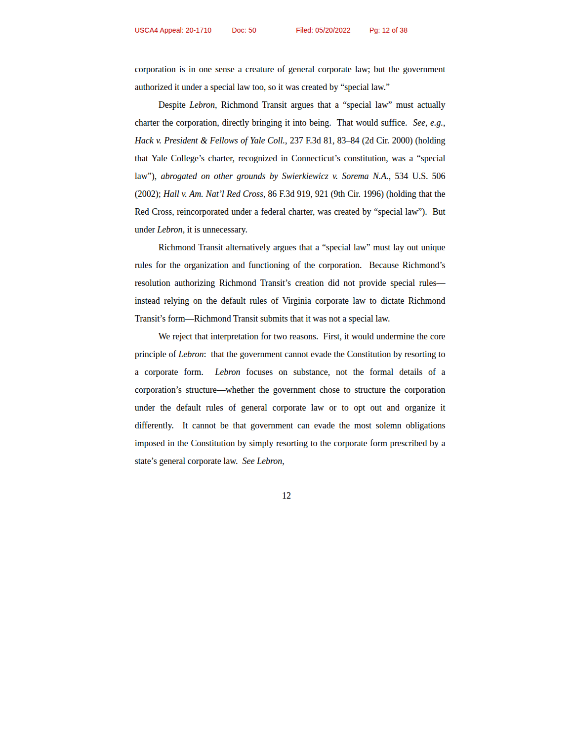USCA4 Appeal: 20-1710 Doc: 50 Filed: 05/20/2022 Pg: 12 of 38
corporation is in one sense a creature of general corporate law; but the government authorized it under a special law too, so it was created by “special law.”
Despite Lebron, Richmond Transit argues that a “special law” must actually charter the corporation, directly bringing it into being. That would suffice. See, e.g., Hack v. President & Fellows of Yale Coll., 237 F.3d 81, 83–84 (2d Cir. 2000) (holding that Yale College’s charter, recognized in Connecticut’s constitution, was a “special law”), abrogated on other grounds by Swierkiewicz v. Sorema N.A., 534 U.S. 506 (2002); Hall v. Am. Nat’l Red Cross, 86 F.3d 919, 921 (9th Cir. 1996) (holding that the Red Cross, reincorporated under a federal charter, was created by “special law”). But under Lebron, it is unnecessary.
Richmond Transit alternatively argues that a “special law” must lay out unique rules for the organization and functioning of the corporation. Because Richmond’s resolution authorizing Richmond Transit’s creation did not provide special rules—instead relying on the default rules of Virginia corporate law to dictate Richmond Transit’s form—Richmond Transit submits that it was not a special law.
We reject that interpretation for two reasons. First, it would undermine the core principle of Lebron: that the government cannot evade the Constitution by resorting to a corporate form. Lebron focuses on substance, not the formal details of a corporation’s structure—whether the government chose to structure the corporation under the default rules of general corporate law or to opt out and organize it differently. It cannot be that government can evade the most solemn obligations imposed in the Constitution by simply resorting to the corporate form prescribed by a state’s general corporate law. See Lebron,
12